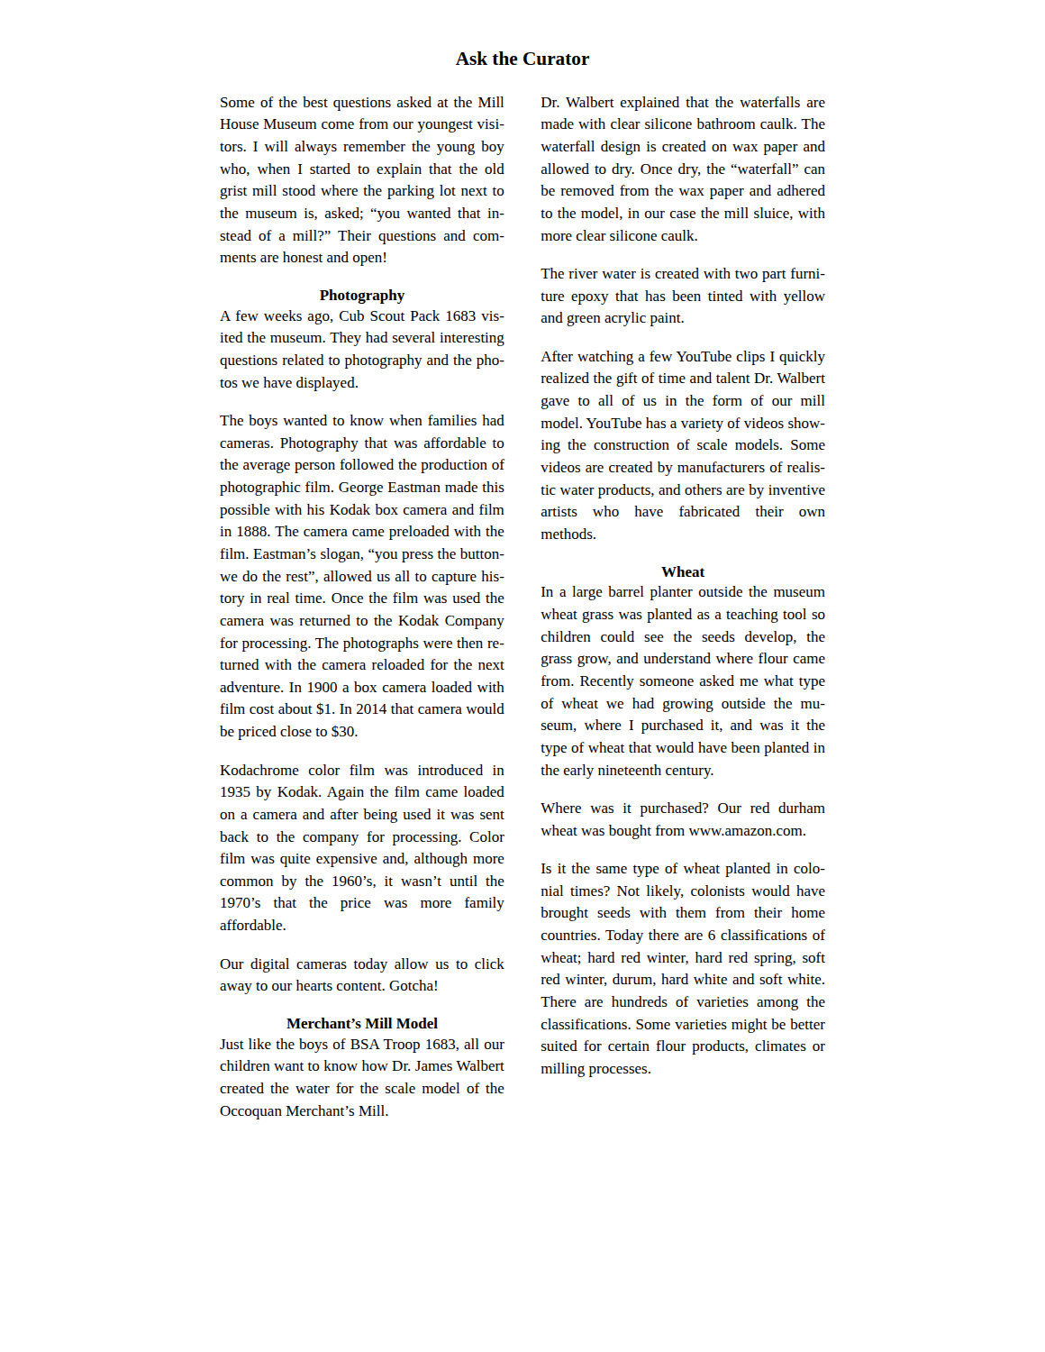Ask the Curator
Some of the best questions asked at the Mill House Museum come from our youngest visitors. I will always remember the young boy who, when I started to explain that the old grist mill stood where the parking lot next to the museum is, asked; “you wanted that instead of a mill?” Their questions and comments are honest and open!
Photography
A few weeks ago, Cub Scout Pack 1683 visited the museum. They had several interesting questions related to photography and the photos we have displayed.
The boys wanted to know when families had cameras. Photography that was affordable to the average person followed the production of photographic film. George Eastman made this possible with his Kodak box camera and film in 1888. The camera came preloaded with the film. Eastman’s slogan, “you press the button- we do the rest”, allowed us all to capture history in real time. Once the film was used the camera was returned to the Kodak Company for processing. The photographs were then returned with the camera reloaded for the next adventure. In 1900 a box camera loaded with film cost about $1. In 2014 that camera would be priced close to $30.
Kodachrome color film was introduced in 1935 by Kodak. Again the film came loaded on a camera and after being used it was sent back to the company for processing. Color film was quite expensive and, although more common by the 1960’s, it wasn’t until the 1970’s that the price was more family affordable.
Our digital cameras today allow us to click away to our hearts content. Gotcha!
Merchant’s Mill Model
Just like the boys of BSA Troop 1683, all our children want to know how Dr. James Walbert created the water for the scale model of the Occoquan Merchant’s Mill.
Dr. Walbert explained that the waterfalls are made with clear silicone bathroom caulk. The waterfall design is created on wax paper and allowed to dry. Once dry, the “waterfall” can be removed from the wax paper and adhered to the model, in our case the mill sluice, with more clear silicone caulk.
The river water is created with two part furniture epoxy that has been tinted with yellow and green acrylic paint.
After watching a few YouTube clips I quickly realized the gift of time and talent Dr. Walbert gave to all of us in the form of our mill model. YouTube has a variety of videos showing the construction of scale models. Some videos are created by manufacturers of realistic water products, and others are by inventive artists who have fabricated their own methods.
Wheat
In a large barrel planter outside the museum wheat grass was planted as a teaching tool so children could see the seeds develop, the grass grow, and understand where flour came from. Recently someone asked me what type of wheat we had growing outside the museum, where I purchased it, and was it the type of wheat that would have been planted in the early nineteenth century.
Where was it purchased? Our red durham wheat was bought from www.amazon.com.
Is it the same type of wheat planted in colonial times? Not likely, colonists would have brought seeds with them from their home countries. Today there are 6 classifications of wheat; hard red winter, hard red spring, soft red winter, durum, hard white and soft white. There are hundreds of varieties among the classifications. Some varieties might be better suited for certain flour products, climates or milling processes.